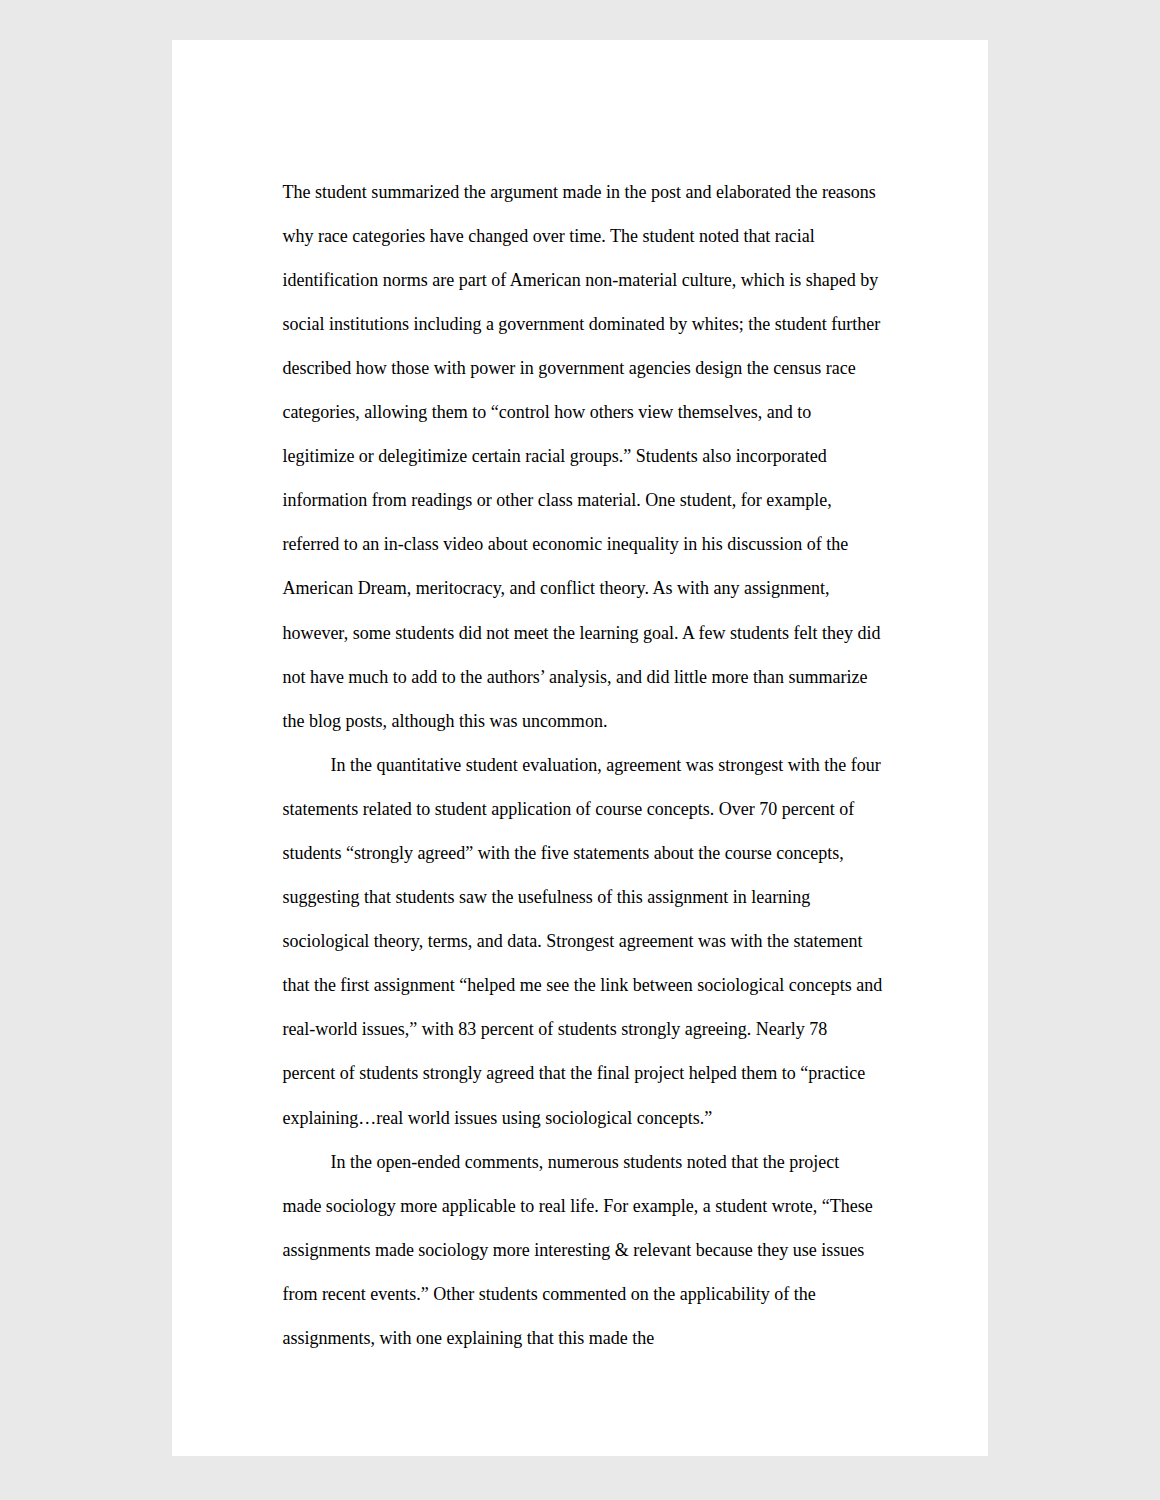The student summarized the argument made in the post and elaborated the reasons why race categories have changed over time. The student noted that racial identification norms are part of American non-material culture, which is shaped by social institutions including a government dominated by whites; the student further described how those with power in government agencies design the census race categories, allowing them to “control how others view themselves, and to legitimize or delegitimize certain racial groups.” Students also incorporated information from readings or other class material. One student, for example, referred to an in-class video about economic inequality in his discussion of the American Dream, meritocracy, and conflict theory. As with any assignment, however, some students did not meet the learning goal. A few students felt they did not have much to add to the authors’ analysis, and did little more than summarize the blog posts, although this was uncommon.
In the quantitative student evaluation, agreement was strongest with the four statements related to student application of course concepts. Over 70 percent of students “strongly agreed” with the five statements about the course concepts, suggesting that students saw the usefulness of this assignment in learning sociological theory, terms, and data. Strongest agreement was with the statement that the first assignment “helped me see the link between sociological concepts and real-world issues,” with 83 percent of students strongly agreeing. Nearly 78 percent of students strongly agreed that the final project helped them to “practice explaining…real world issues using sociological concepts.”
In the open-ended comments, numerous students noted that the project made sociology more applicable to real life. For example, a student wrote, “These assignments made sociology more interesting & relevant because they use issues from recent events.” Other students commented on the applicability of the assignments, with one explaining that this made the